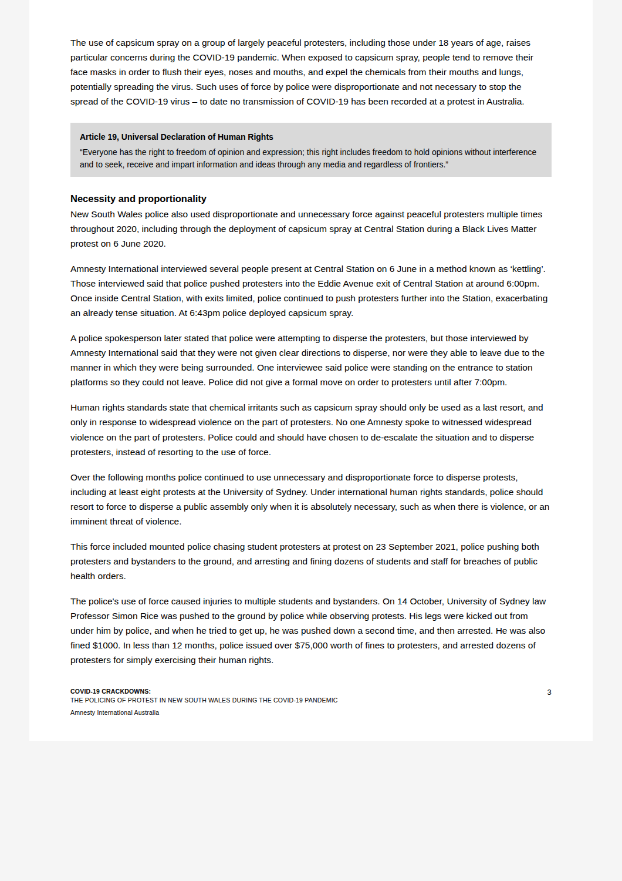The use of capsicum spray on a group of largely peaceful protesters, including those under 18 years of age, raises particular concerns during the COVID-19 pandemic. When exposed to capsicum spray, people tend to remove their face masks in order to flush their eyes, noses and mouths, and expel the chemicals from their mouths and lungs, potentially spreading the virus. Such uses of force by police were disproportionate and not necessary to stop the spread of the COVID-19 virus – to date no transmission of COVID-19 has been recorded at a protest in Australia.
Article 19, Universal Declaration of Human Rights
“Everyone has the right to freedom of opinion and expression; this right includes freedom to hold opinions without interference and to seek, receive and impart information and ideas through any media and regardless of frontiers.”
Necessity and proportionality
New South Wales police also used disproportionate and unnecessary force against peaceful protesters multiple times throughout 2020, including through the deployment of capsicum spray at Central Station during a Black Lives Matter protest on 6 June 2020.
Amnesty International interviewed several people present at Central Station on 6 June in a method known as ‘kettling’. Those interviewed said that police pushed protesters into the Eddie Avenue exit of Central Station at around 6:00pm. Once inside Central Station, with exits limited, police continued to push protesters further into the Station, exacerbating an already tense situation. At 6:43pm police deployed capsicum spray.
A police spokesperson later stated that police were attempting to disperse the protesters, but those interviewed by Amnesty International said that they were not given clear directions to disperse, nor were they able to leave due to the manner in which they were being surrounded. One interviewee said police were standing on the entrance to station platforms so they could not leave. Police did not give a formal move on order to protesters until after 7:00pm.
Human rights standards state that chemical irritants such as capsicum spray should only be used as a last resort, and only in response to widespread violence on the part of protesters. No one Amnesty spoke to witnessed widespread violence on the part of protesters. Police could and should have chosen to de-escalate the situation and to disperse protesters, instead of resorting to the use of force.
Over the following months police continued to use unnecessary and disproportionate force to disperse protests, including at least eight protests at the University of Sydney. Under international human rights standards, police should resort to force to disperse a public assembly only when it is absolutely necessary, such as when there is violence, or an imminent threat of violence.
This force included mounted police chasing student protesters at protest on 23 September 2021, police pushing both protesters and bystanders to the ground, and arresting and fining dozens of students and staff for breaches of public health orders.
The police's use of force caused injuries to multiple students and bystanders. On 14 October, University of Sydney law Professor Simon Rice was pushed to the ground by police while observing protests. His legs were kicked out from under him by police, and when he tried to get up, he was pushed down a second time, and then arrested. He was also fined $1000. In less than 12 months, police issued over $75,000 worth of fines to protesters, and arrested dozens of protesters for simply exercising their human rights.
3
COVID-19 CRACKDOWNS:
THE POLICING OF PROTEST IN NEW SOUTH WALES DURING THE COVID-19 PANDEMIC
Amnesty International Australia